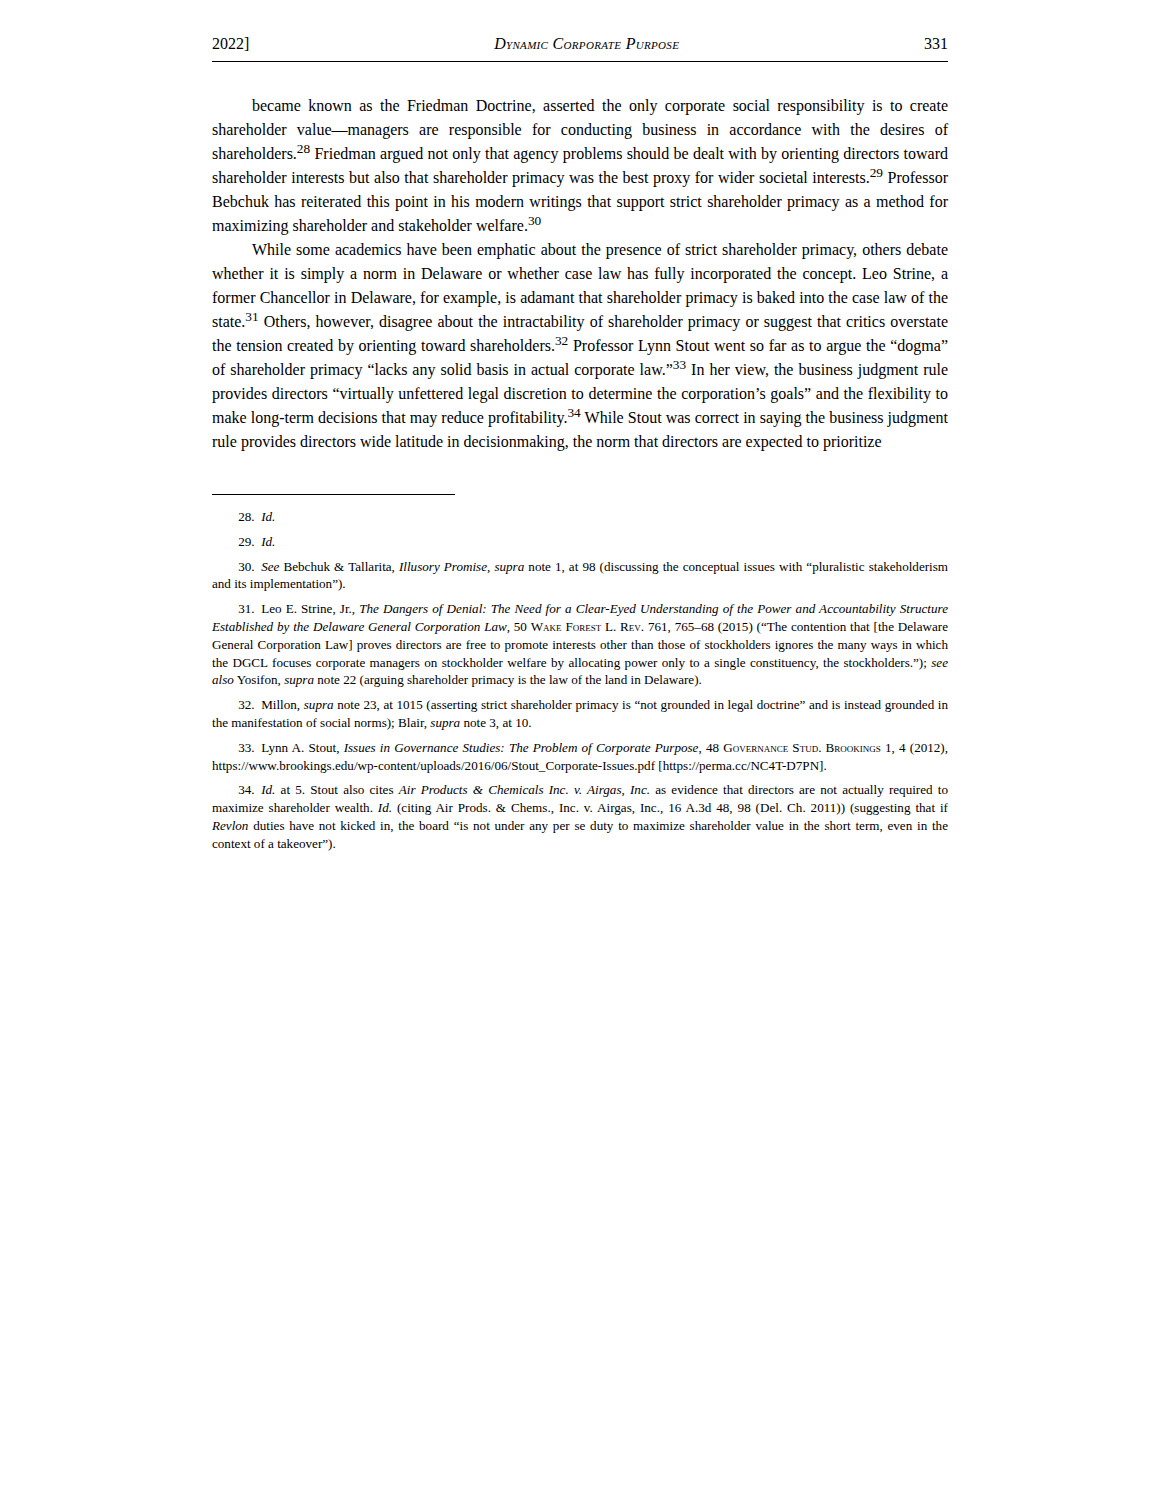2022] Dynamic Corporate Purpose 331
became known as the Friedman Doctrine, asserted the only corporate social responsibility is to create shareholder value—managers are responsible for conducting business in accordance with the desires of shareholders.28 Friedman argued not only that agency problems should be dealt with by orienting directors toward shareholder interests but also that shareholder primacy was the best proxy for wider societal interests.29 Professor Bebchuk has reiterated this point in his modern writings that support strict shareholder primacy as a method for maximizing shareholder and stakeholder welfare.30
While some academics have been emphatic about the presence of strict shareholder primacy, others debate whether it is simply a norm in Delaware or whether case law has fully incorporated the concept. Leo Strine, a former Chancellor in Delaware, for example, is adamant that shareholder primacy is baked into the case law of the state.31 Others, however, disagree about the intractability of shareholder primacy or suggest that critics overstate the tension created by orienting toward shareholders.32 Professor Lynn Stout went so far as to argue the “dogma” of shareholder primacy “lacks any solid basis in actual corporate law.”33 In her view, the business judgment rule provides directors “virtually unfettered legal discretion to determine the corporation’s goals” and the flexibility to make long-term decisions that may reduce profitability.34 While Stout was correct in saying the business judgment rule provides directors wide latitude in decisionmaking, the norm that directors are expected to prioritize
Id.
Id.
See Bebchuk & Tallarita, Illusory Promise, supra note 1, at 98 (discussing the conceptual issues with “pluralistic stakeholderism and its implementation”).
Leo E. Strine, Jr., The Dangers of Denial: The Need for a Clear-Eyed Understanding of the Power and Accountability Structure Established by the Delaware General Corporation Law, 50 Wake Forest L. Rev. 761, 765–68 (2015) (“The contention that [the Delaware General Corporation Law] proves directors are free to promote interests other than those of stockholders ignores the many ways in which the DGCL focuses corporate managers on stockholder welfare by allocating power only to a single constituency, the stockholders.”); see also Yosifon, supra note 22 (arguing shareholder primacy is the law of the land in Delaware).
Millon, supra note 23, at 1015 (asserting strict shareholder primacy is “not grounded in legal doctrine” and is instead grounded in the manifestation of social norms); Blair, supra note 3, at 10.
Lynn A. Stout, Issues in Governance Studies: The Problem of Corporate Purpose, 48 Governance Stud. Brookings 1, 4 (2012), https://www.brookings.edu/wp-content/uploads/2016/06/Stout_Corporate-Issues.pdf [https://perma.cc/NC4T-D7PN].
Id. at 5. Stout also cites Air Products & Chemicals Inc. v. Airgas, Inc. as evidence that directors are not actually required to maximize shareholder wealth. Id. (citing Air Prods. & Chems., Inc. v. Airgas, Inc., 16 A.3d 48, 98 (Del. Ch. 2011)) (suggesting that if Revlon duties have not kicked in, the board “is not under any per se duty to maximize shareholder value in the short term, even in the context of a takeover”).